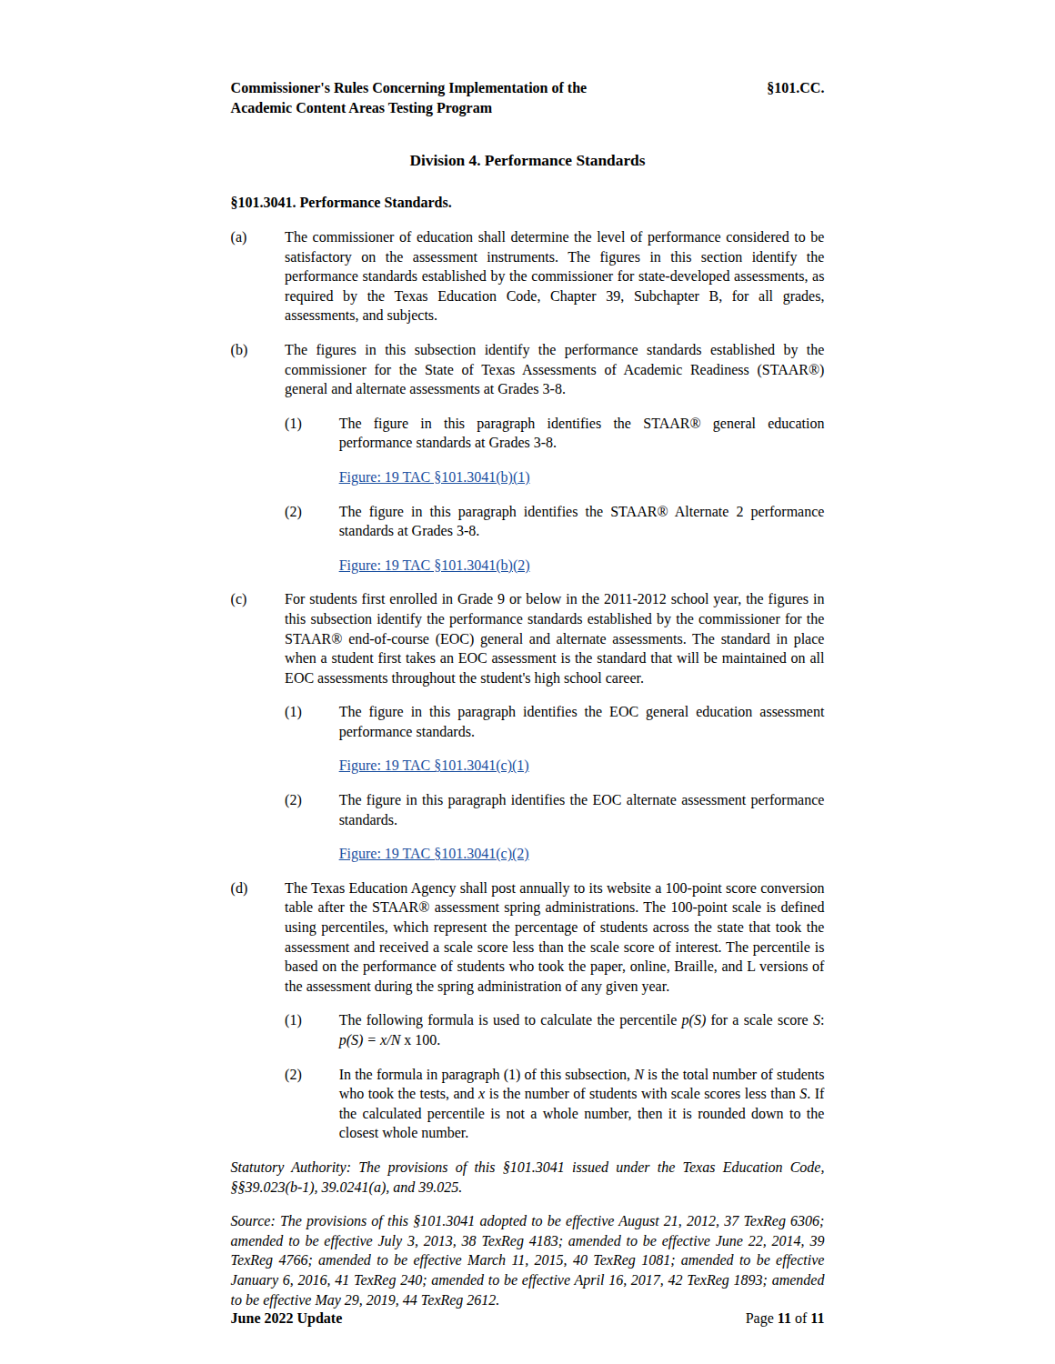Commissioner's Rules Concerning Implementation of the
Academic Content Areas Testing Program
§101.CC.
Division 4. Performance Standards
§101.3041. Performance Standards.
(a)
The commissioner of education shall determine the level of performance considered to be satisfactory on the assessment instruments. The figures in this section identify the performance standards established by the commissioner for state-developed assessments, as required by the Texas Education Code, Chapter 39, Subchapter B, for all grades, assessments, and subjects.
(b)
The figures in this subsection identify the performance standards established by the commissioner for the State of Texas Assessments of Academic Readiness (STAAR®) general and alternate assessments at Grades 3-8.
(1)
The figure in this paragraph identifies the STAAR® general education performance standards at Grades 3-8.
Figure: 19 TAC §101.3041(b)(1)
(2)
The figure in this paragraph identifies the STAAR® Alternate 2 performance standards at Grades 3-8.
Figure: 19 TAC §101.3041(b)(2)
(c)
For students first enrolled in Grade 9 or below in the 2011-2012 school year, the figures in this subsection identify the performance standards established by the commissioner for the STAAR® end-of-course (EOC) general and alternate assessments. The standard in place when a student first takes an EOC assessment is the standard that will be maintained on all EOC assessments throughout the student's high school career.
(1)
The figure in this paragraph identifies the EOC general education assessment performance standards.
Figure: 19 TAC §101.3041(c)(1)
(2)
The figure in this paragraph identifies the EOC alternate assessment performance standards.
Figure: 19 TAC §101.3041(c)(2)
(d)
The Texas Education Agency shall post annually to its website a 100-point score conversion table after the STAAR® assessment spring administrations. The 100-point scale is defined using percentiles, which represent the percentage of students across the state that took the assessment and received a scale score less than the scale score of interest. The percentile is based on the performance of students who took the paper, online, Braille, and L versions of the assessment during the spring administration of any given year.
(1)
The following formula is used to calculate the percentile p(S) for a scale score S: p(S) = x/N x 100.
(2)
In the formula in paragraph (1) of this subsection, N is the total number of students who took the tests, and x is the number of students with scale scores less than S. If the calculated percentile is not a whole number, then it is rounded down to the closest whole number.
Statutory Authority: The provisions of this §101.3041 issued under the Texas Education Code, §§39.023(b-1), 39.0241(a), and 39.025.
Source: The provisions of this §101.3041 adopted to be effective August 21, 2012, 37 TexReg 6306; amended to be effective July 3, 2013, 38 TexReg 4183; amended to be effective June 22, 2014, 39 TexReg 4766; amended to be effective March 11, 2015, 40 TexReg 1081; amended to be effective January 6, 2016, 41 TexReg 240; amended to be effective April 16, 2017, 42 TexReg 1893; amended to be effective May 29, 2019, 44 TexReg 2612.
June 2022 Update
Page 11 of 11